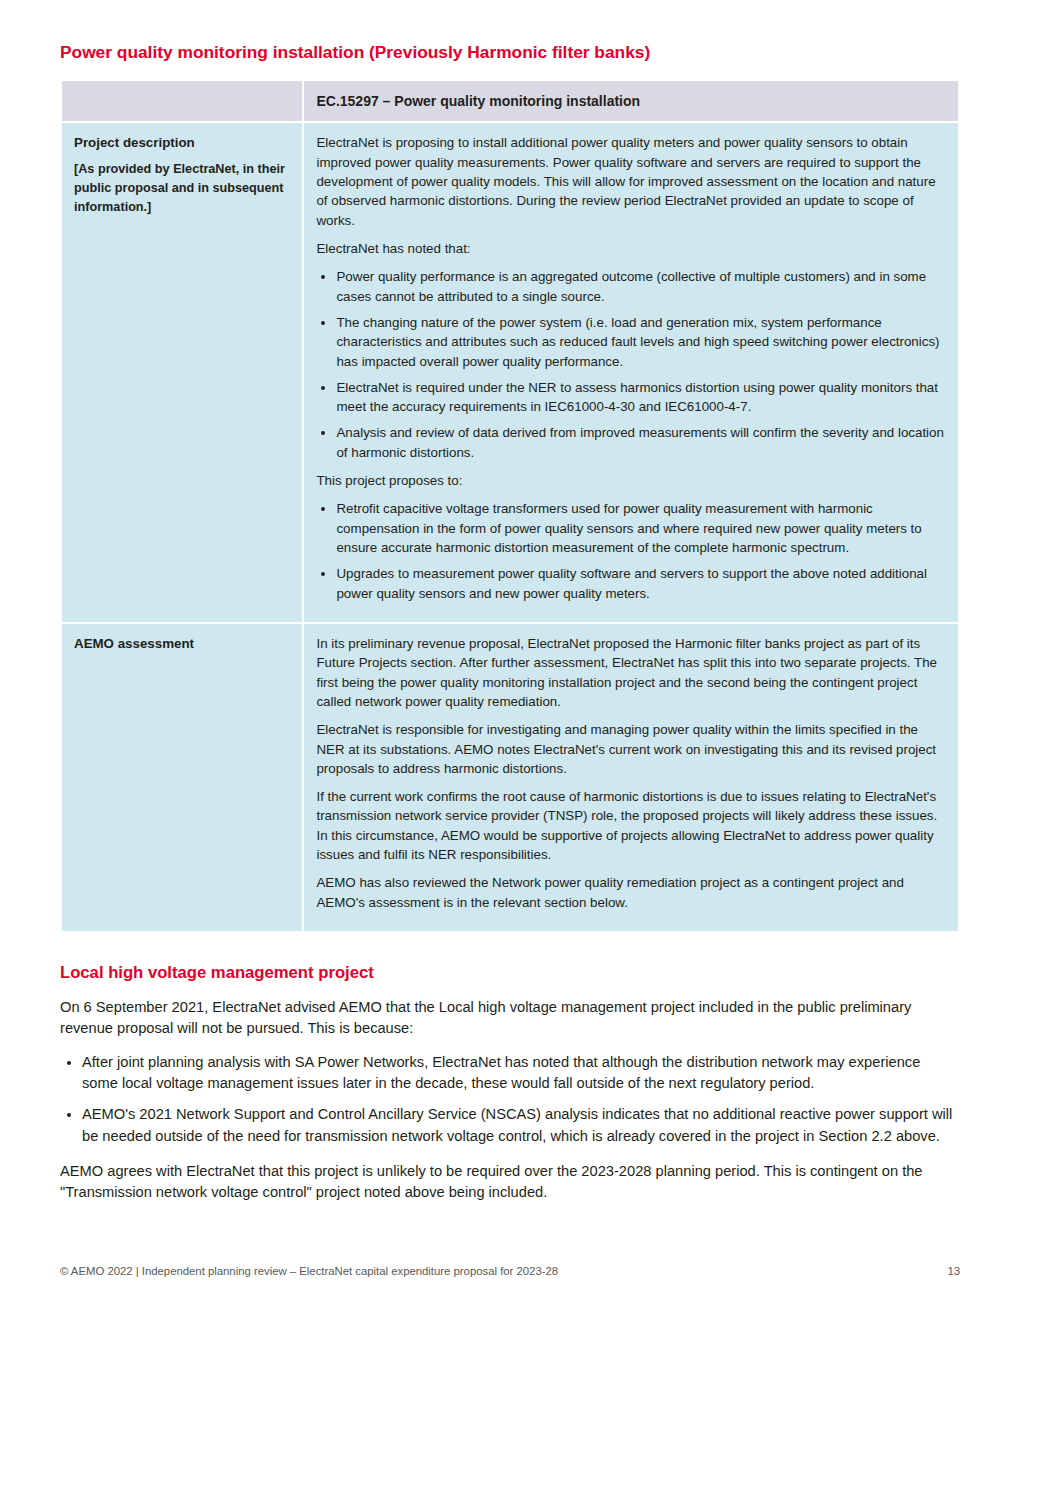Power quality monitoring installation (Previously Harmonic filter banks)
| | EC.15297 – Power quality monitoring installation |
| --- | --- |
| Project description [As provided by ElectraNet, in their public proposal and in subsequent information.] | ElectraNet is proposing to install additional power quality meters and power quality sensors to obtain improved power quality measurements. Power quality software and servers are required to support the development of power quality models. This will allow for improved assessment on the location and nature of observed harmonic distortions. During the review period ElectraNet provided an update to scope of works. ElectraNet has noted that: Power quality performance is an aggregated outcome (collective of multiple customers) and in some cases cannot be attributed to a single source. The changing nature of the power system (i.e. load and generation mix, system performance characteristics and attributes such as reduced fault levels and high speed switching power electronics) has impacted overall power quality performance. ElectraNet is required under the NER to assess harmonics distortion using power quality monitors that meet the accuracy requirements in IEC61000-4-30 and IEC61000-4-7. Analysis and review of data derived from improved measurements will confirm the severity and location of harmonic distortions. This project proposes to: Retrofit capacitive voltage transformers used for power quality measurement with harmonic compensation in the form of power quality sensors and where required new power quality meters to ensure accurate harmonic distortion measurement of the complete harmonic spectrum. Upgrades to measurement power quality software and servers to support the above noted additional power quality sensors and new power quality meters. |
| AEMO assessment | In its preliminary revenue proposal, ElectraNet proposed the Harmonic filter banks project as part of its Future Projects section. After further assessment, ElectraNet has split this into two separate projects. The first being the power quality monitoring installation project and the second being the contingent project called network power quality remediation. ElectraNet is responsible for investigating and managing power quality within the limits specified in the NER at its substations. AEMO notes ElectraNet's current work on investigating this and its revised project proposals to address harmonic distortions. If the current work confirms the root cause of harmonic distortions is due to issues relating to ElectraNet's transmission network service provider (TNSP) role, the proposed projects will likely address these issues. In this circumstance, AEMO would be supportive of projects allowing ElectraNet to address power quality issues and fulfil its NER responsibilities. AEMO has also reviewed the Network power quality remediation project as a contingent project and AEMO's assessment is in the relevant section below. |
Local high voltage management project
On 6 September 2021, ElectraNet advised AEMO that the Local high voltage management project included in the public preliminary revenue proposal will not be pursued. This is because:
After joint planning analysis with SA Power Networks, ElectraNet has noted that although the distribution network may experience some local voltage management issues later in the decade, these would fall outside of the next regulatory period.
AEMO's 2021 Network Support and Control Ancillary Service (NSCAS) analysis indicates that no additional reactive power support will be needed outside of the need for transmission network voltage control, which is already covered in the project in Section 2.2 above.
AEMO agrees with ElectraNet that this project is unlikely to be required over the 2023-2028 planning period. This is contingent on the "Transmission network voltage control" project noted above being included.
© AEMO 2022 | Independent planning review – ElectraNet capital expenditure proposal for 2023-28 13